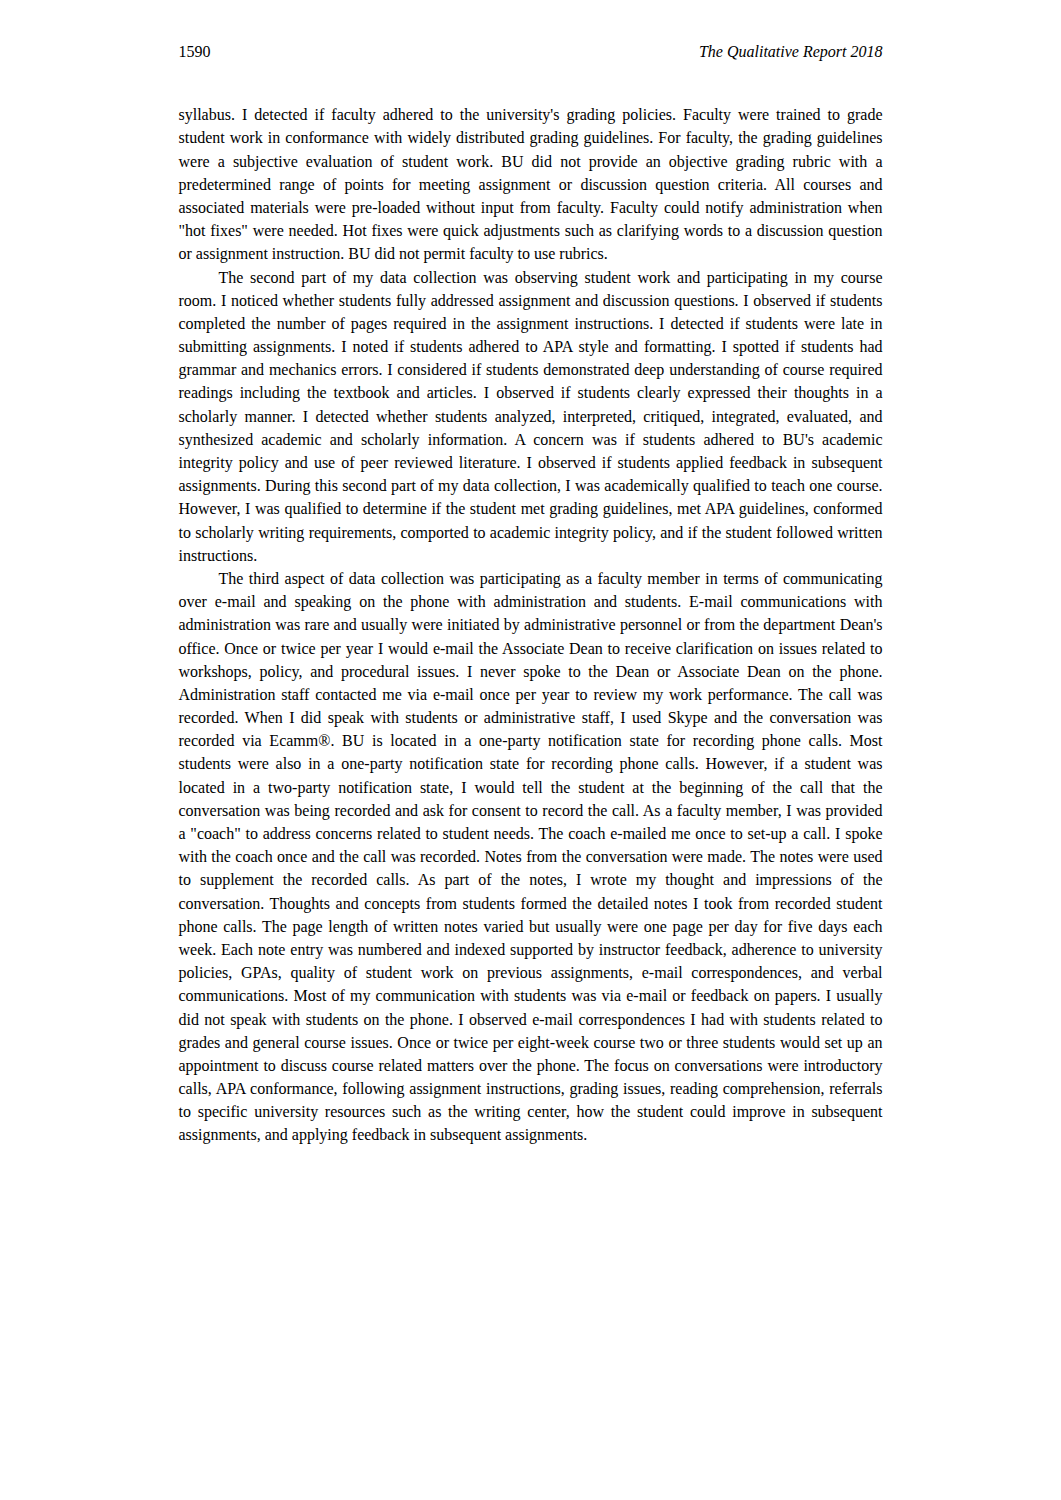1590 The Qualitative Report 2018
syllabus. I detected if faculty adhered to the university's grading policies. Faculty were trained to grade student work in conformance with widely distributed grading guidelines. For faculty, the grading guidelines were a subjective evaluation of student work. BU did not provide an objective grading rubric with a predetermined range of points for meeting assignment or discussion question criteria. All courses and associated materials were pre-loaded without input from faculty. Faculty could notify administration when "hot fixes" were needed. Hot fixes were quick adjustments such as clarifying words to a discussion question or assignment instruction. BU did not permit faculty to use rubrics.
The second part of my data collection was observing student work and participating in my course room. I noticed whether students fully addressed assignment and discussion questions. I observed if students completed the number of pages required in the assignment instructions. I detected if students were late in submitting assignments. I noted if students adhered to APA style and formatting. I spotted if students had grammar and mechanics errors. I considered if students demonstrated deep understanding of course required readings including the textbook and articles. I observed if students clearly expressed their thoughts in a scholarly manner. I detected whether students analyzed, interpreted, critiqued, integrated, evaluated, and synthesized academic and scholarly information. A concern was if students adhered to BU's academic integrity policy and use of peer reviewed literature. I observed if students applied feedback in subsequent assignments. During this second part of my data collection, I was academically qualified to teach one course. However, I was qualified to determine if the student met grading guidelines, met APA guidelines, conformed to scholarly writing requirements, comported to academic integrity policy, and if the student followed written instructions.
The third aspect of data collection was participating as a faculty member in terms of communicating over e-mail and speaking on the phone with administration and students. E-mail communications with administration was rare and usually were initiated by administrative personnel or from the department Dean's office. Once or twice per year I would e-mail the Associate Dean to receive clarification on issues related to workshops, policy, and procedural issues. I never spoke to the Dean or Associate Dean on the phone. Administration staff contacted me via e-mail once per year to review my work performance. The call was recorded. When I did speak with students or administrative staff, I used Skype and the conversation was recorded via Ecamm®. BU is located in a one-party notification state for recording phone calls. Most students were also in a one-party notification state for recording phone calls. However, if a student was located in a two-party notification state, I would tell the student at the beginning of the call that the conversation was being recorded and ask for consent to record the call. As a faculty member, I was provided a "coach" to address concerns related to student needs. The coach e-mailed me once to set-up a call. I spoke with the coach once and the call was recorded. Notes from the conversation were made. The notes were used to supplement the recorded calls. As part of the notes, I wrote my thought and impressions of the conversation. Thoughts and concepts from students formed the detailed notes I took from recorded student phone calls. The page length of written notes varied but usually were one page per day for five days each week. Each note entry was numbered and indexed supported by instructor feedback, adherence to university policies, GPAs, quality of student work on previous assignments, e-mail correspondences, and verbal communications. Most of my communication with students was via e-mail or feedback on papers. I usually did not speak with students on the phone. I observed e-mail correspondences I had with students related to grades and general course issues. Once or twice per eight-week course two or three students would set up an appointment to discuss course related matters over the phone. The focus on conversations were introductory calls, APA conformance, following assignment instructions, grading issues, reading comprehension, referrals to specific university resources such as the writing center, how the student could improve in subsequent assignments, and applying feedback in subsequent assignments.